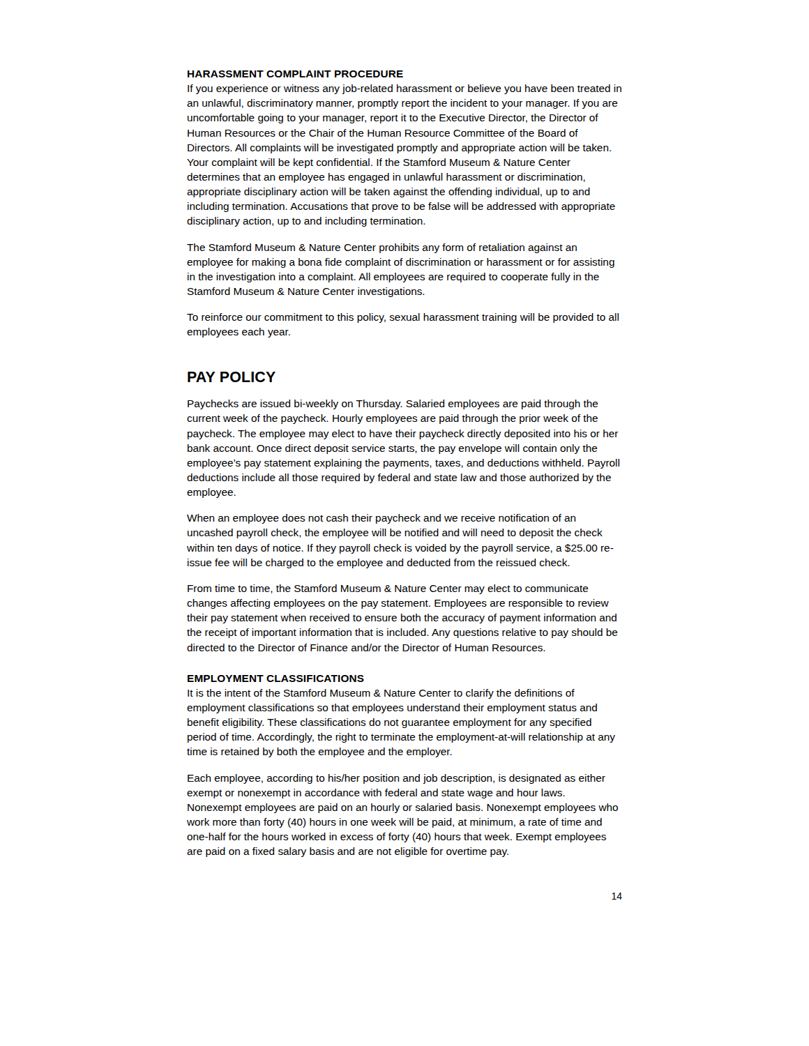HARASSMENT COMPLAINT PROCEDURE
If you experience or witness any job-related harassment or believe you have been treated in an unlawful, discriminatory manner, promptly report the incident to your manager. If you are uncomfortable going to your manager, report it to the Executive Director, the Director of Human Resources or the Chair of the Human Resource Committee of the Board of Directors. All complaints will be investigated promptly and appropriate action will be taken. Your complaint will be kept confidential. If the Stamford Museum & Nature Center determines that an employee has engaged in unlawful harassment or discrimination, appropriate disciplinary action will be taken against the offending individual, up to and including termination. Accusations that prove to be false will be addressed with appropriate disciplinary action, up to and including termination.
The Stamford Museum & Nature Center prohibits any form of retaliation against an employee for making a bona fide complaint of discrimination or harassment or for assisting in the investigation into a complaint. All employees are required to cooperate fully in the Stamford Museum & Nature Center investigations.
To reinforce our commitment to this policy, sexual harassment training will be provided to all employees each year.
PAY POLICY
Paychecks are issued bi-weekly on Thursday. Salaried employees are paid through the current week of the paycheck. Hourly employees are paid through the prior week of the paycheck. The employee may elect to have their paycheck directly deposited into his or her bank account. Once direct deposit service starts, the pay envelope will contain only the employee’s pay statement explaining the payments, taxes, and deductions withheld. Payroll deductions include all those required by federal and state law and those authorized by the employee.
When an employee does not cash their paycheck and we receive notification of an uncashed payroll check, the employee will be notified and will need to deposit the check within ten days of notice. If they payroll check is voided by the payroll service, a $25.00 re-issue fee will be charged to the employee and deducted from the reissued check.
From time to time, the Stamford Museum & Nature Center may elect to communicate changes affecting employees on the pay statement. Employees are responsible to review their pay statement when received to ensure both the accuracy of payment information and the receipt of important information that is included. Any questions relative to pay should be directed to the Director of Finance and/or the Director of Human Resources.
EMPLOYMENT CLASSIFICATIONS
It is the intent of the Stamford Museum & Nature Center to clarify the definitions of employment classifications so that employees understand their employment status and benefit eligibility. These classifications do not guarantee employment for any specified period of time. Accordingly, the right to terminate the employment-at-will relationship at any time is retained by both the employee and the employer.
Each employee, according to his/her position and job description, is designated as either exempt or nonexempt in accordance with federal and state wage and hour laws. Nonexempt employees are paid on an hourly or salaried basis. Nonexempt employees who work more than forty (40) hours in one week will be paid, at minimum, a rate of time and one-half for the hours worked in excess of forty (40) hours that week. Exempt employees are paid on a fixed salary basis and are not eligible for overtime pay.
14